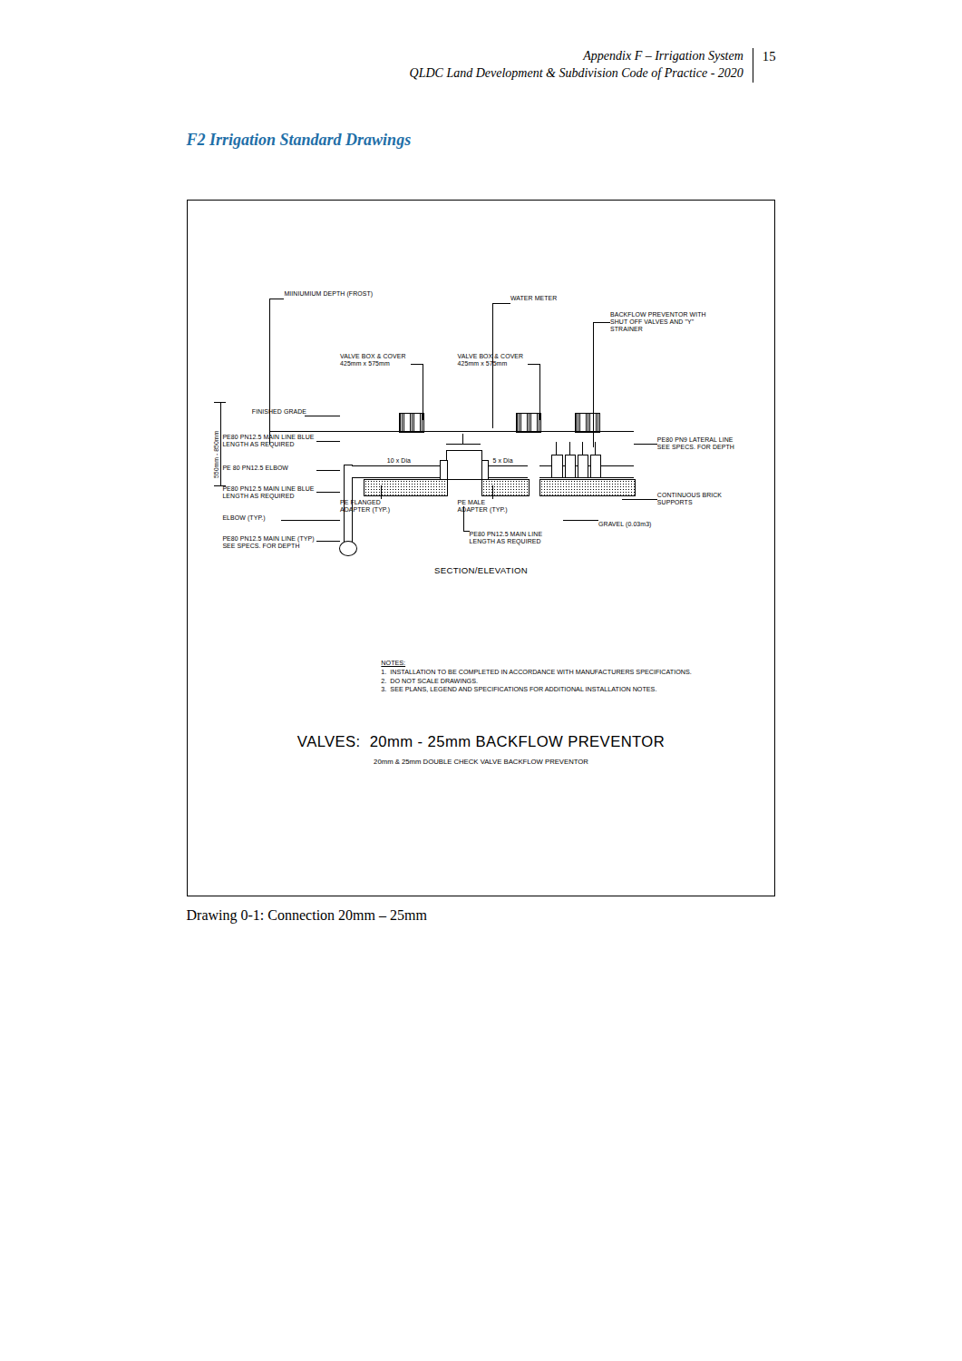Appendix F – Irrigation System
QLDC Land Development & Subdivision Code of Practice - 2020
15
F2 Irrigation Standard Drawings
MIINIUMIUM DEPTH (FROST)
WATER METER
BACKFLOW PREVENTOR WITH
SHUT OFF VALVES AND "Y" STRAINER
VALVE BOX & COVER
425mm x 575mm
VALVE BOX & COVER
425mm x 575mm
FINISHED GRADE
PE80 PN12.5 MAIN LINE BLUE
LENGTH AS REQUIRED
PE 80 PN12.5 ELBOW
PE80 PN12.5 MAIN LINE BLUE
LENGTH AS REQUIRED
ELBOW (TYP.)
PE80 PN12.5 MAIN LINE (TYP)
SEE SPECS. FOR DEPTH
550mm - 850mm
PE80 PN9 LATERAL LINE
SEE SPECS. FOR DEPTH
CONTINUOUS BRICK
SUPPORTS
GRAVEL (0.03m3)
PE FLANGED
ADAPTER (TYP.)
PE MALE
ADAPTER (TYP.)
PE80 PN12.5 MAIN LINE
LENGTH AS REQUIRED
10 x Dia
5 x Dia
SECTION/ELEVATION
NOTES:
1. INSTALLATION TO BE COMPLETED IN ACCORDANCE WITH MANUFACTURERS SPECIFICATIONS.
2. DO NOT SCALE DRAWINGS.
3. SEE PLANS, LEGEND AND SPECIFICATIONS FOR ADDITIONAL INSTALLATION NOTES.
VALVES: 20mm - 25mm BACKFLOW PREVENTOR
20mm & 25mm DOUBLE CHECK VALVE BACKFLOW PREVENTOR
Drawing 0-1: Connection 20mm – 25mm